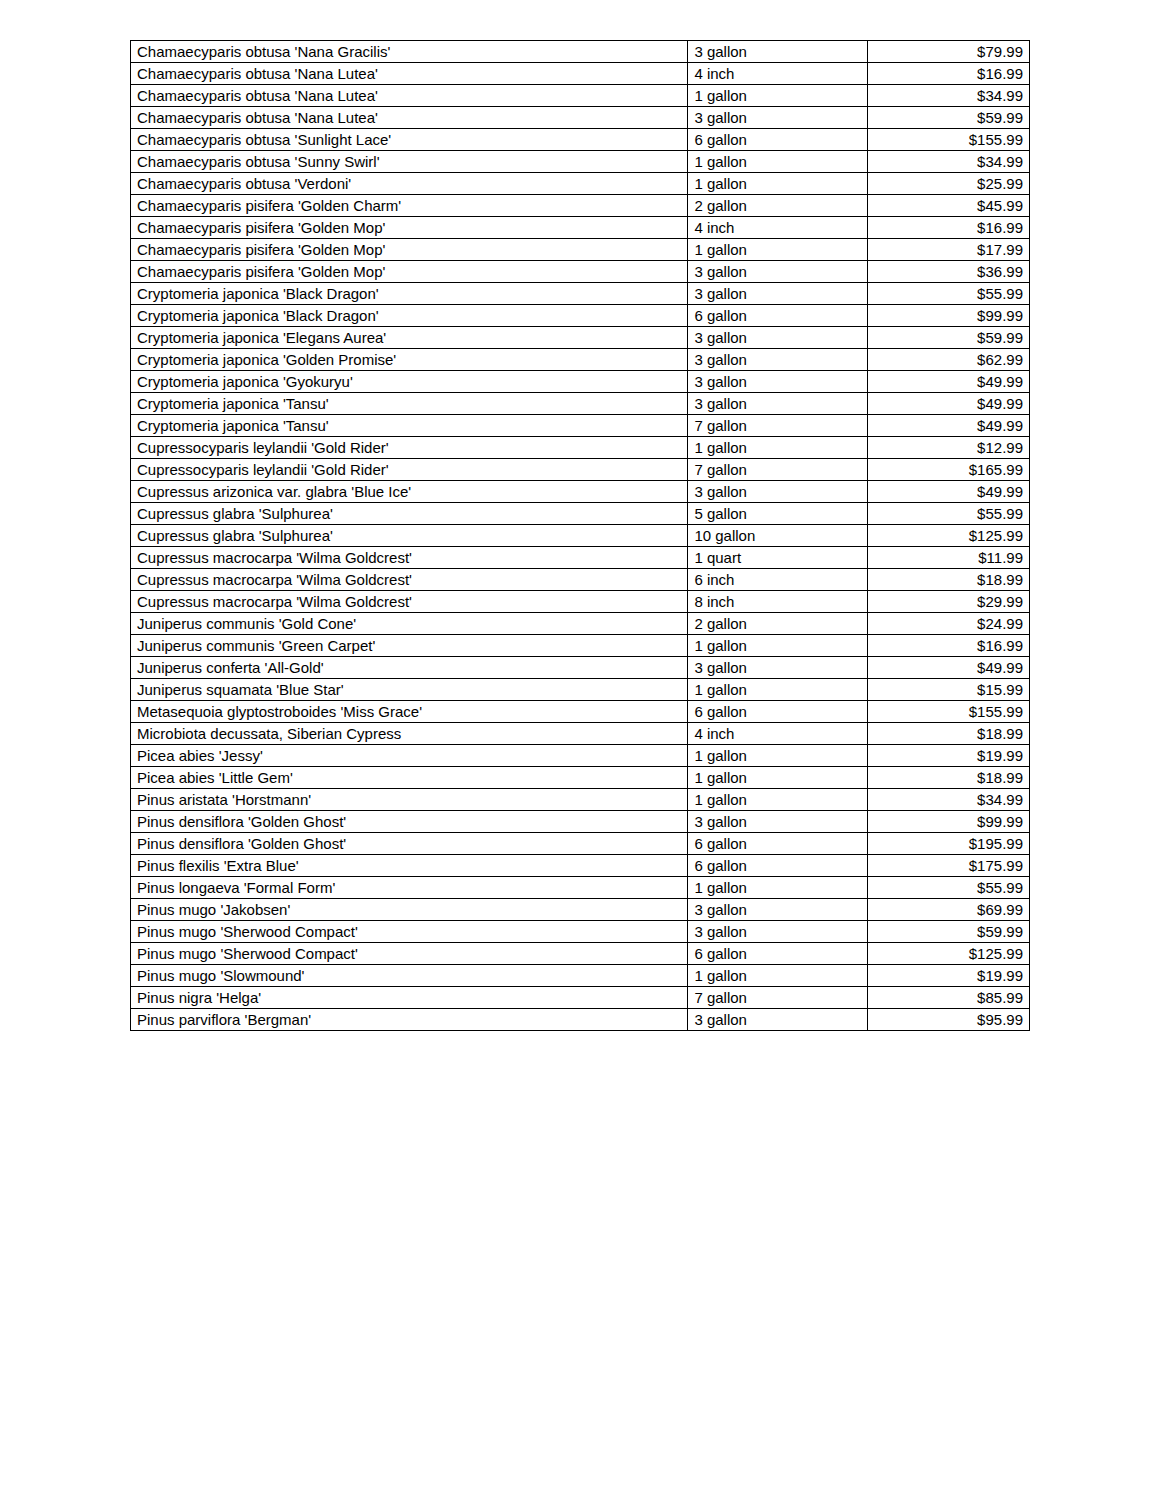| Chamaecyparis obtusa 'Nana Gracilis' | 3 gallon | $79.99 |
| Chamaecyparis obtusa 'Nana Lutea' | 4 inch | $16.99 |
| Chamaecyparis obtusa 'Nana Lutea' | 1 gallon | $34.99 |
| Chamaecyparis obtusa 'Nana Lutea' | 3 gallon | $59.99 |
| Chamaecyparis obtusa 'Sunlight Lace' | 6 gallon | $155.99 |
| Chamaecyparis obtusa 'Sunny Swirl' | 1 gallon | $34.99 |
| Chamaecyparis obtusa 'Verdoni' | 1 gallon | $25.99 |
| Chamaecyparis pisifera 'Golden Charm' | 2 gallon | $45.99 |
| Chamaecyparis pisifera 'Golden Mop' | 4 inch | $16.99 |
| Chamaecyparis pisifera 'Golden Mop' | 1 gallon | $17.99 |
| Chamaecyparis pisifera 'Golden Mop' | 3 gallon | $36.99 |
| Cryptomeria japonica 'Black Dragon' | 3 gallon | $55.99 |
| Cryptomeria japonica 'Black Dragon' | 6 gallon | $99.99 |
| Cryptomeria japonica 'Elegans Aurea' | 3 gallon | $59.99 |
| Cryptomeria japonica 'Golden Promise' | 3 gallon | $62.99 |
| Cryptomeria japonica 'Gyokuryu' | 3 gallon | $49.99 |
| Cryptomeria japonica 'Tansu' | 3 gallon | $49.99 |
| Cryptomeria japonica 'Tansu' | 7 gallon | $49.99 |
| Cupressocyparis leylandii 'Gold Rider' | 1 gallon | $12.99 |
| Cupressocyparis leylandii 'Gold Rider' | 7 gallon | $165.99 |
| Cupressus arizonica var. glabra 'Blue Ice' | 3 gallon | $49.99 |
| Cupressus glabra 'Sulphurea' | 5 gallon | $55.99 |
| Cupressus glabra 'Sulphurea' | 10 gallon | $125.99 |
| Cupressus macrocarpa 'Wilma Goldcrest' | 1 quart | $11.99 |
| Cupressus macrocarpa 'Wilma Goldcrest' | 6 inch | $18.99 |
| Cupressus macrocarpa 'Wilma Goldcrest' | 8 inch | $29.99 |
| Juniperus communis 'Gold Cone' | 2 gallon | $24.99 |
| Juniperus communis 'Green Carpet' | 1 gallon | $16.99 |
| Juniperus conferta 'All-Gold' | 3 gallon | $49.99 |
| Juniperus squamata 'Blue Star' | 1 gallon | $15.99 |
| Metasequoia glyptostroboides 'Miss Grace' | 6 gallon | $155.99 |
| Microbiota decussata, Siberian Cypress | 4 inch | $18.99 |
| Picea abies 'Jessy' | 1 gallon | $19.99 |
| Picea abies 'Little Gem' | 1 gallon | $18.99 |
| Pinus aristata 'Horstmann' | 1 gallon | $34.99 |
| Pinus densiflora 'Golden Ghost' | 3 gallon | $99.99 |
| Pinus densiflora 'Golden Ghost' | 6 gallon | $195.99 |
| Pinus flexilis 'Extra Blue' | 6 gallon | $175.99 |
| Pinus longaeva 'Formal Form' | 1 gallon | $55.99 |
| Pinus mugo 'Jakobsen' | 3 gallon | $69.99 |
| Pinus mugo 'Sherwood Compact' | 3 gallon | $59.99 |
| Pinus mugo 'Sherwood Compact' | 6 gallon | $125.99 |
| Pinus mugo 'Slowmound' | 1 gallon | $19.99 |
| Pinus nigra 'Helga' | 7 gallon | $85.99 |
| Pinus parviflora 'Bergman' | 3 gallon | $95.99 |